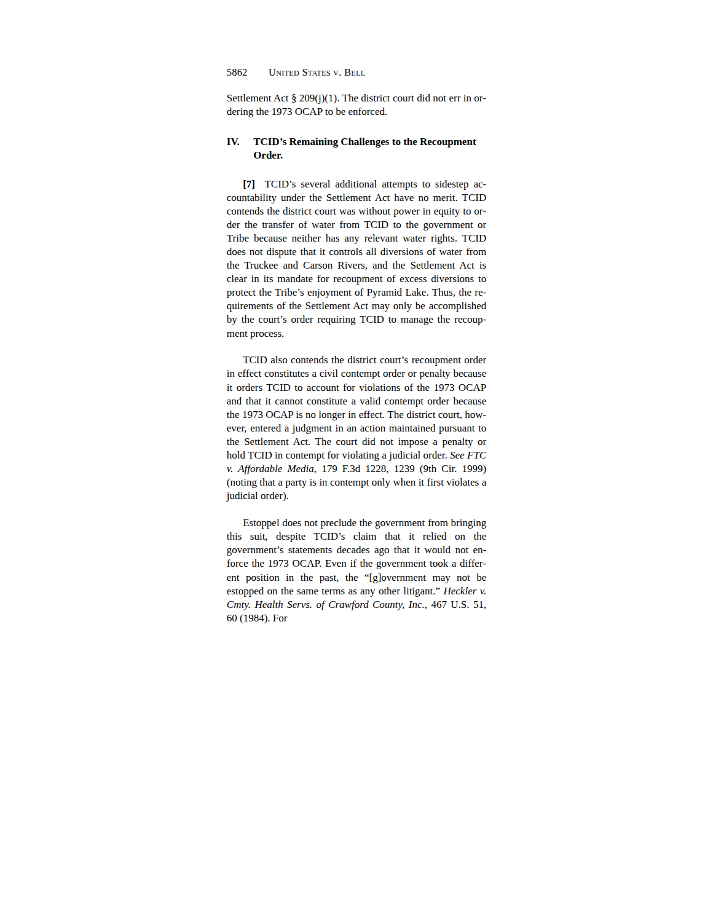5862 United States v. Bell
Settlement Act § 209(j)(1). The district court did not err in ordering the 1973 OCAP to be enforced.
IV. TCID’s Remaining Challenges to the Recoupment Order.
[7] TCID’s several additional attempts to sidestep accountability under the Settlement Act have no merit. TCID contends the district court was without power in equity to order the transfer of water from TCID to the government or Tribe because neither has any relevant water rights. TCID does not dispute that it controls all diversions of water from the Truckee and Carson Rivers, and the Settlement Act is clear in its mandate for recoupment of excess diversions to protect the Tribe’s enjoyment of Pyramid Lake. Thus, the requirements of the Settlement Act may only be accomplished by the court’s order requiring TCID to manage the recoupment process.
TCID also contends the district court’s recoupment order in effect constitutes a civil contempt order or penalty because it orders TCID to account for violations of the 1973 OCAP and that it cannot constitute a valid contempt order because the 1973 OCAP is no longer in effect. The district court, however, entered a judgment in an action maintained pursuant to the Settlement Act. The court did not impose a penalty or hold TCID in contempt for violating a judicial order. See FTC v. Affordable Media, 179 F.3d 1228, 1239 (9th Cir. 1999) (noting that a party is in contempt only when it first violates a judicial order).
Estoppel does not preclude the government from bringing this suit, despite TCID’s claim that it relied on the government’s statements decades ago that it would not enforce the 1973 OCAP. Even if the government took a different position in the past, the “[g]overnment may not be estopped on the same terms as any other litigant.” Heckler v. Cmty. Health Servs. of Crawford County, Inc., 467 U.S. 51, 60 (1984). For